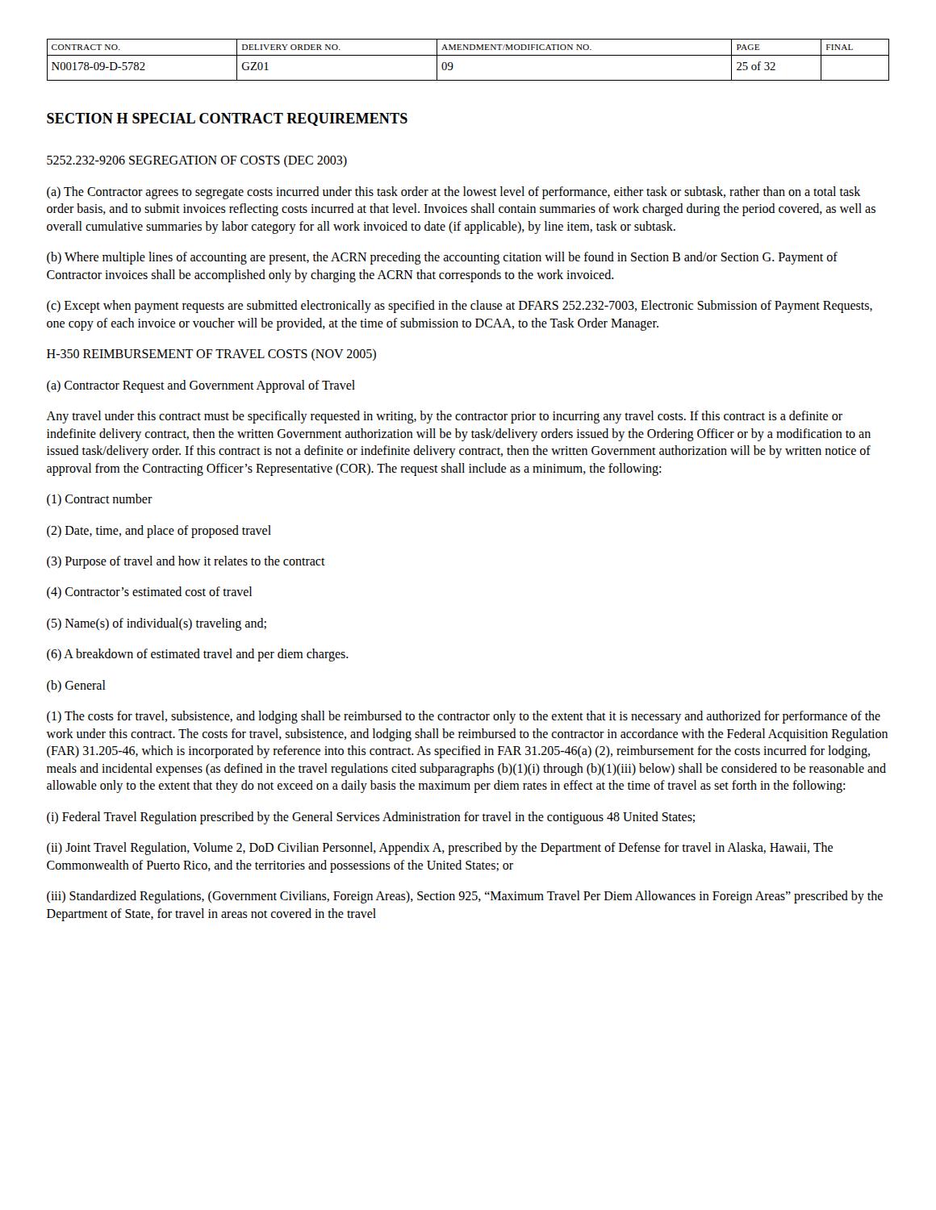| CONTRACT NO. | DELIVERY ORDER NO. | AMENDMENT/MODIFICATION NO. | PAGE | FINAL |
| N00178-09-D-5782 | GZ01 | 09 | 25 of 32 | |
SECTION H SPECIAL CONTRACT REQUIREMENTS
5252.232-9206 SEGREGATION OF COSTS (DEC 2003)
(a) The Contractor agrees to segregate costs incurred under this task order at the lowest level of performance, either task or subtask, rather than on a total task order basis, and to submit invoices reflecting costs incurred at that level. Invoices shall contain summaries of work charged during the period covered, as well as overall cumulative summaries by labor category for all work invoiced to date (if applicable), by line item, task or subtask.
(b) Where multiple lines of accounting are present, the ACRN preceding the accounting citation will be found in Section B and/or Section G. Payment of Contractor invoices shall be accomplished only by charging the ACRN that corresponds to the work invoiced.
(c) Except when payment requests are submitted electronically as specified in the clause at DFARS 252.232-7003, Electronic Submission of Payment Requests, one copy of each invoice or voucher will be provided, at the time of submission to DCAA, to the Task Order Manager.
H-350 REIMBURSEMENT OF TRAVEL COSTS (NOV 2005)
(a) Contractor Request and Government Approval of Travel
Any travel under this contract must be specifically requested in writing, by the contractor prior to incurring any travel costs. If this contract is a definite or indefinite delivery contract, then the written Government authorization will be by task/delivery orders issued by the Ordering Officer or by a modification to an issued task/delivery order. If this contract is not a definite or indefinite delivery contract, then the written Government authorization will be by written notice of approval from the Contracting Officer’s Representative (COR). The request shall include as a minimum, the following:
(1) Contract number
(2) Date, time, and place of proposed travel
(3) Purpose of travel and how it relates to the contract
(4) Contractor’s estimated cost of travel
(5) Name(s) of individual(s) traveling and;
(6) A breakdown of estimated travel and per diem charges.
(b) General
(1) The costs for travel, subsistence, and lodging shall be reimbursed to the contractor only to the extent that it is necessary and authorized for performance of the work under this contract. The costs for travel, subsistence, and lodging shall be reimbursed to the contractor in accordance with the Federal Acquisition Regulation (FAR) 31.205-46, which is incorporated by reference into this contract. As specified in FAR 31.205-46(a) (2), reimbursement for the costs incurred for lodging, meals and incidental expenses (as defined in the travel regulations cited subparagraphs (b)(1)(i) through (b)(1)(iii) below) shall be considered to be reasonable and allowable only to the extent that they do not exceed on a daily basis the maximum per diem rates in effect at the time of travel as set forth in the following:
(i) Federal Travel Regulation prescribed by the General Services Administration for travel in the contiguous 48 United States;
(ii) Joint Travel Regulation, Volume 2, DoD Civilian Personnel, Appendix A, prescribed by the Department of Defense for travel in Alaska, Hawaii, The Commonwealth of Puerto Rico, and the territories and possessions of the United States; or
(iii) Standardized Regulations, (Government Civilians, Foreign Areas), Section 925, “Maximum Travel Per Diem Allowances in Foreign Areas” prescribed by the Department of State, for travel in areas not covered in the travel